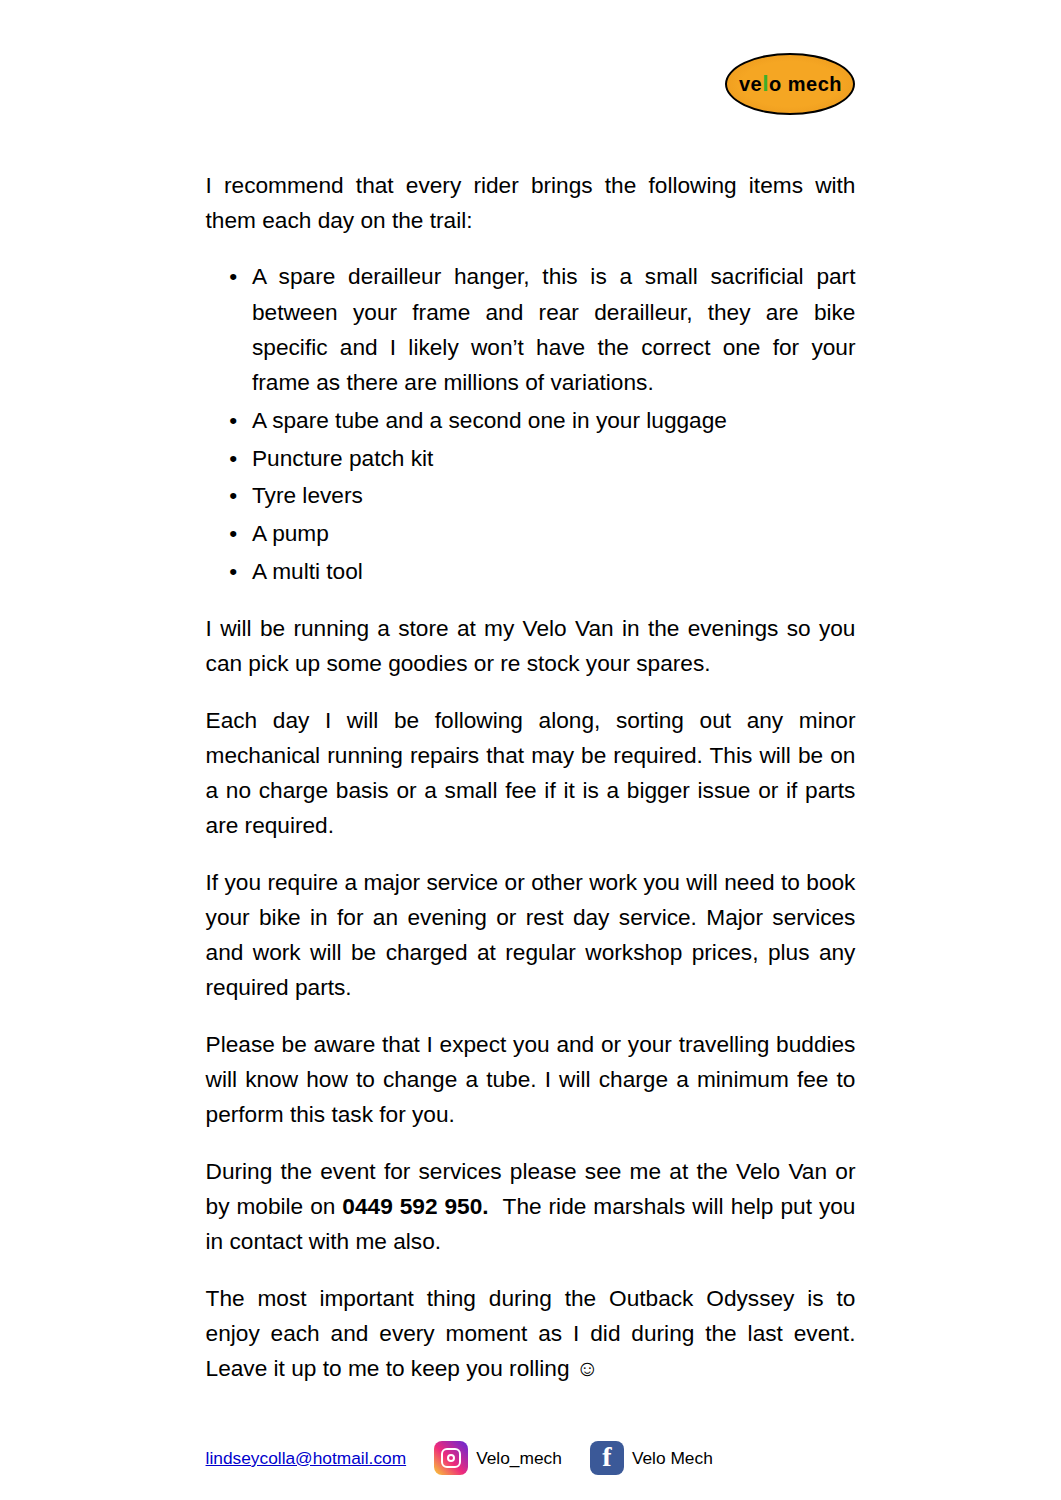velo mech
I recommend that every rider brings the following items with them each day on the trail:
A spare derailleur hanger, this is a small sacrificial part between your frame and rear derailleur, they are bike specific and I likely won’t have the correct one for your frame as there are millions of variations.
A spare tube and a second one in your luggage
Puncture patch kit
Tyre levers
A pump
A multi tool
I will be running a store at my Velo Van in the evenings so you can pick up some goodies or re stock your spares.
Each day I will be following along, sorting out any minor mechanical running repairs that may be required. This will be on a no charge basis or a small fee if it is a bigger issue or if parts are required.
If you require a major service or other work you will need to book your bike in for an evening or rest day service. Major services and work will be charged at regular workshop prices, plus any required parts.
Please be aware that I expect you and or your travelling buddies will know how to change a tube. I will charge a minimum fee to perform this task for you.
During the event for services please see me at the Velo Van or by mobile on 0449 592 950. The ride marshals will help put you in contact with me also.
The most important thing during the Outback Odyssey is to enjoy each and every moment as I did during the last event. Leave it up to me to keep you rolling ☺
lindseycolla@hotmail.com Velo_mech Velo Mech